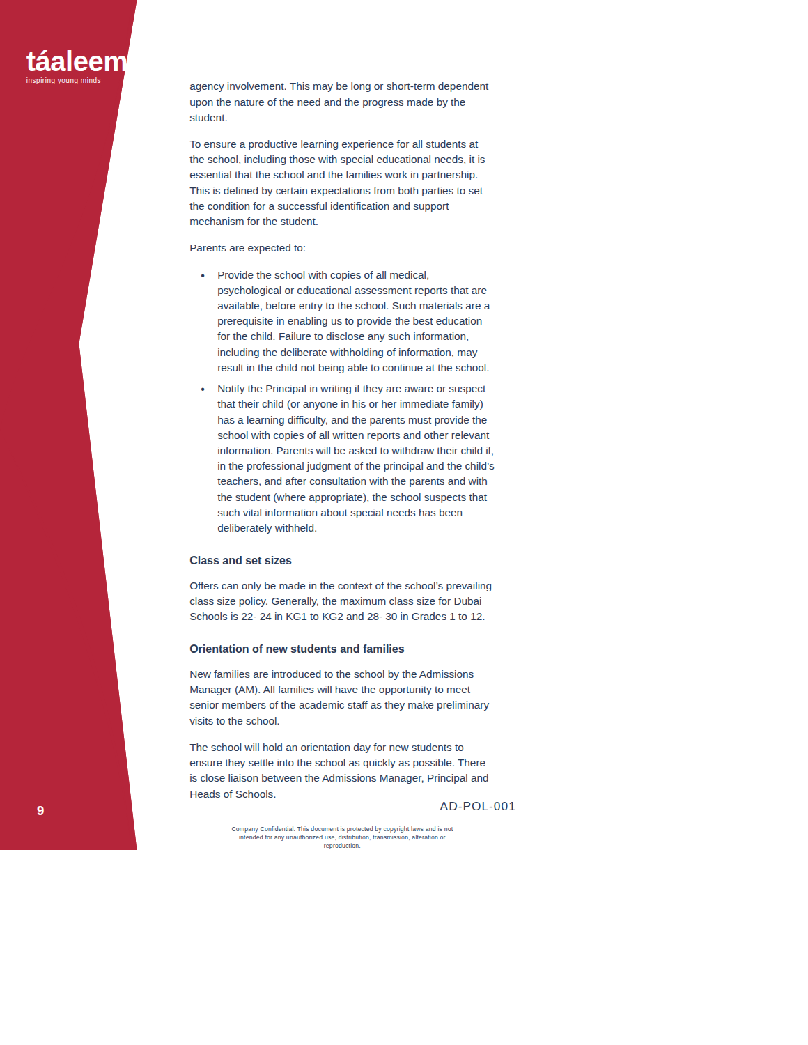táaleem
inspiring young minds
agency involvement. This may be long or short-term dependent upon the nature of the need and the progress made by the student.
To ensure a productive learning experience for all students at the school, including those with special educational needs, it is essential that the school and the families work in partnership. This is defined by certain expectations from both parties to set the condition for a successful identification and support mechanism for the student.
Parents are expected to:
Provide the school with copies of all medical, psychological or educational assessment reports that are available, before entry to the school. Such materials are a prerequisite in enabling us to provide the best education for the child. Failure to disclose any such information, including the deliberate withholding of information, may result in the child not being able to continue at the school.
Notify the Principal in writing if they are aware or suspect that their child (or anyone in his or her immediate family) has a learning difficulty, and the parents must provide the school with copies of all written reports and other relevant information. Parents will be asked to withdraw their child if, in the professional judgment of the principal and the child’s teachers, and after consultation with the parents and with the student (where appropriate), the school suspects that such vital information about special needs has been deliberately withheld.
Class and set sizes
Offers can only be made in the context of the school’s prevailing class size policy. Generally, the maximum class size for Dubai Schools is 22- 24 in KG1 to KG2 and 28- 30 in Grades 1 to 12.
Orientation of new students and families
New families are introduced to the school by the Admissions Manager (AM). All families will have the opportunity to meet senior members of the academic staff as they make preliminary visits to the school.
The school will hold an orientation day for new students to ensure they settle into the school as quickly as possible. There is close liaison between the Admissions Manager, Principal and Heads of Schools.
Company Confidential: This document is protected by copyright laws and is not
intended for any unauthorized use, distribution, transmission, alteration or
reproduction.
AD-POL-001
9